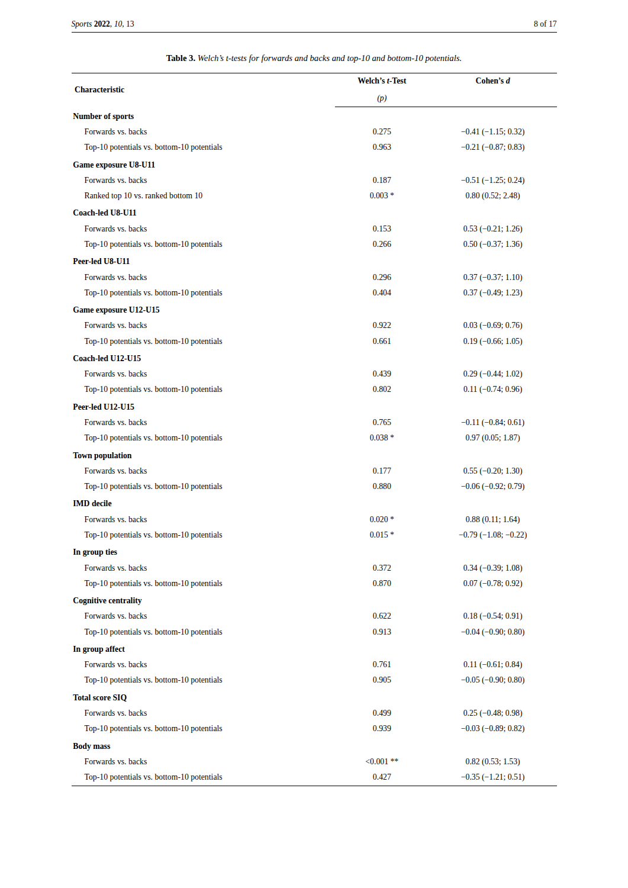Sports 2022, 10, 13
8 of 17
Table 3. Welch’s t -tests for forwards and backs and top-10 and bottom-10 potentials.
| Characteristic | Welch’s t -Test | Cohen’s d |
| --- | --- | --- |
| ( p ) | |
| Number of sports |
| Forwards vs. backs | 0.275 | −0.41 (−1.15; 0.32) |
| Top-10 potentials vs. bottom-10 potentials | 0.963 | −0.21 (−0.87; 0.83) |
| Game exposure U8-U11 |
| Forwards vs. backs | 0.187 | −0.51 (−1.25; 0.24) |
| Ranked top 10 vs. ranked bottom 10 | 0.003 * | 0.80 (0.52; 2.48) |
| Coach-led U8-U11 |
| Forwards vs. backs | 0.153 | 0.53 (−0.21; 1.26) |
| Top-10 potentials vs. bottom-10 potentials | 0.266 | 0.50 (−0.37; 1.36) |
| Peer-led U8-U11 |
| Forwards vs. backs | 0.296 | 0.37 (−0.37; 1.10) |
| Top-10 potentials vs. bottom-10 potentials | 0.404 | 0.37 (−0.49; 1.23) |
| Game exposure U12-U15 |
| Forwards vs. backs | 0.922 | 0.03 (−0.69; 0.76) |
| Top-10 potentials vs. bottom-10 potentials | 0.661 | 0.19 (−0.66; 1.05) |
| Coach-led U12-U15 |
| Forwards vs. backs | 0.439 | 0.29 (−0.44; 1.02) |
| Top-10 potentials vs. bottom-10 potentials | 0.802 | 0.11 (−0.74; 0.96) |
| Peer-led U12-U15 |
| Forwards vs. backs | 0.765 | −0.11 (−0.84; 0.61) |
| Top-10 potentials vs. bottom-10 potentials | 0.038 * | 0.97 (0.05; 1.87) |
| Town population |
| Forwards vs. backs | 0.177 | 0.55 (−0.20; 1.30) |
| Top-10 potentials vs. bottom-10 potentials | 0.880 | −0.06 (−0.92; 0.79) |
| IMD decile |
| Forwards vs. backs | 0.020 * | 0.88 (0.11; 1.64) |
| Top-10 potentials vs. bottom-10 potentials | 0.015 * | −0.79 (−1.08; −0.22) |
| In group ties |
| Forwards vs. backs | 0.372 | 0.34 (−0.39; 1.08) |
| Top-10 potentials vs. bottom-10 potentials | 0.870 | 0.07 (−0.78; 0.92) |
| Cognitive centrality |
| Forwards vs. backs | 0.622 | 0.18 (−0.54; 0.91) |
| Top-10 potentials vs. bottom-10 potentials | 0.913 | −0.04 (−0.90; 0.80) |
| In group affect |
| Forwards vs. backs | 0.761 | 0.11 (−0.61; 0.84) |
| Top-10 potentials vs. bottom-10 potentials | 0.905 | −0.05 (−0.90; 0.80) |
| Total score SIQ |
| Forwards vs. backs | 0.499 | 0.25 (−0.48; 0.98) |
| Top-10 potentials vs. bottom-10 potentials | 0.939 | −0.03 (−0.89; 0.82) |
| Body mass |
| Forwards vs. backs | <0.001 ** | 0.82 (0.53; 1.53) |
| Top-10 potentials vs. bottom-10 potentials | 0.427 | −0.35 (−1.21; 0.51) |